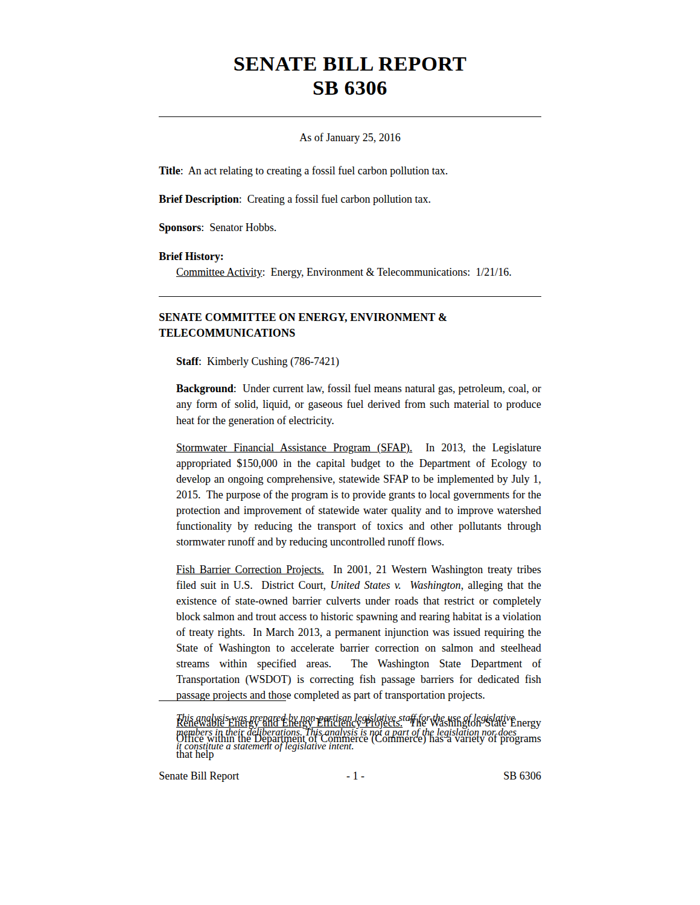SENATE BILL REPORTSB 6306
As of January 25, 2016
Title: An act relating to creating a fossil fuel carbon pollution tax.
Brief Description: Creating a fossil fuel carbon pollution tax.
Sponsors: Senator Hobbs.
Brief History:
Committee Activity: Energy, Environment & Telecommunications: 1/21/16.
SENATE COMMITTEE ON ENERGY, ENVIRONMENT & TELECOMMUNICATIONS
Staff: Kimberly Cushing (786-7421)
Background: Under current law, fossil fuel means natural gas, petroleum, coal, or any form of solid, liquid, or gaseous fuel derived from such material to produce heat for the generation of electricity.
Stormwater Financial Assistance Program (SFAP). In 2013, the Legislature appropriated $150,000 in the capital budget to the Department of Ecology to develop an ongoing comprehensive, statewide SFAP to be implemented by July 1, 2015. The purpose of the program is to provide grants to local governments for the protection and improvement of statewide water quality and to improve watershed functionality by reducing the transport of toxics and other pollutants through stormwater runoff and by reducing uncontrolled runoff flows.
Fish Barrier Correction Projects. In 2001, 21 Western Washington treaty tribes filed suit in U.S. District Court, United States v. Washington, alleging that the existence of state-owned barrier culverts under roads that restrict or completely block salmon and trout access to historic spawning and rearing habitat is a violation of treaty rights. In March 2013, a permanent injunction was issued requiring the State of Washington to accelerate barrier correction on salmon and steelhead streams within specified areas. The Washington State Department of Transportation (WSDOT) is correcting fish passage barriers for dedicated fish passage projects and those completed as part of transportation projects.
Renewable Energy and Energy Efficiency Projects. The Washington State Energy Office within the Department of Commerce (Commerce) has a variety of programs that help
This analysis was prepared by non-partisan legislative staff for the use of legislative members in their deliberations. This analysis is not a part of the legislation nor does it constitute a statement of legislative intent.
Senate Bill Report
- 1 -
SB 6306